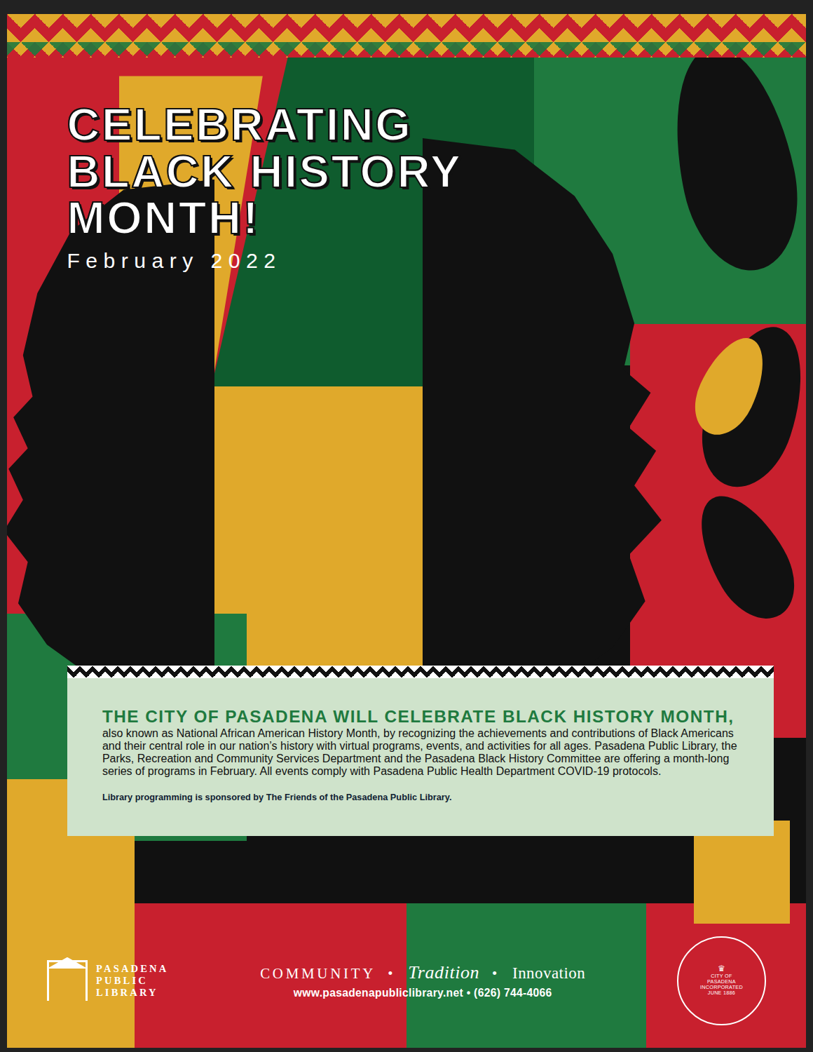Celebrating
Black History
Month!
February 2022
The City of Pasadena will celebrate Black History Month,
also known as National African American History Month, by recognizing the achievements and contributions of Black Americans and their central role in our nation’s history with virtual programs, events, and activities for all ages. Pasadena Public Library, the Parks, Recreation and Community Services Department and the Pasadena Black History Committee are offering a month-long series of programs in February. All events comply with Pasadena Public Health Department COVID-19 protocols.
Library programming is sponsored by The Friends of the Pasadena Public Library.
Pasadena
Public
Library
Community • Tradition • Innovation
www.pasadenapubliclibrary.net • (626) 744-4066
♛ City of Pasadena Incorporated June 1886